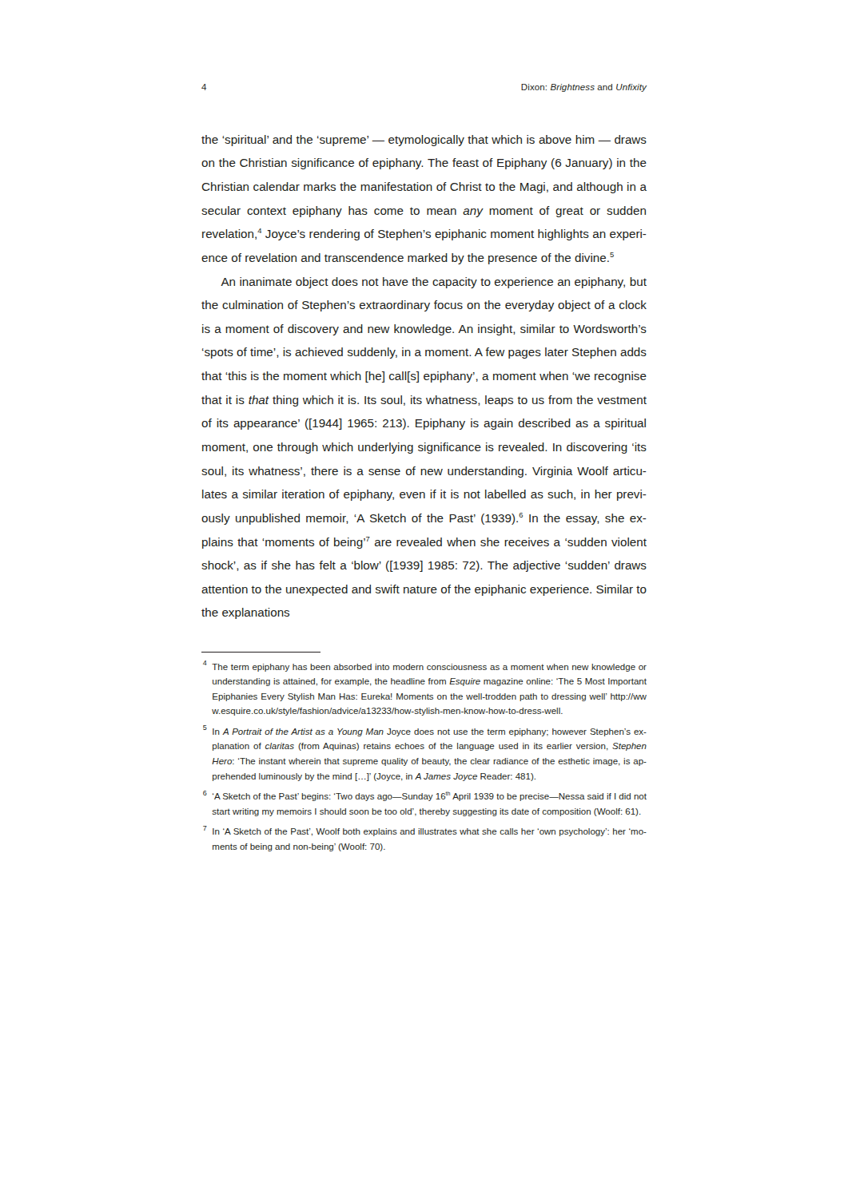4 Dixon: Brightness and Unfixity
the ‘spiritual’ and the ‘supreme’ — etymologically that which is above him — draws on the Christian significance of epiphany. The feast of Epiphany (6 January) in the Christian calendar marks the manifestation of Christ to the Magi, and although in a secular context epiphany has come to mean any moment of great or sudden revelation,4 Joyce’s rendering of Stephen’s epiphanic moment highlights an experience of revelation and transcendence marked by the presence of the divine.5
An inanimate object does not have the capacity to experience an epiphany, but the culmination of Stephen’s extraordinary focus on the everyday object of a clock is a moment of discovery and new knowledge. An insight, similar to Wordsworth’s ‘spots of time’, is achieved suddenly, in a moment. A few pages later Stephen adds that ‘this is the moment which [he] call[s] epiphany’, a moment when ‘we recognise that it is that thing which it is. Its soul, its whatness, leaps to us from the vestment of its appearance’ ([1944] 1965: 213). Epiphany is again described as a spiritual moment, one through which underlying significance is revealed. In discovering ‘its soul, its whatness’, there is a sense of new understanding. Virginia Woolf articulates a similar iteration of epiphany, even if it is not labelled as such, in her previously unpublished memoir, ‘A Sketch of the Past’ (1939).6 In the essay, she explains that ‘moments of being’7 are revealed when she receives a ‘sudden violent shock’, as if she has felt a ‘blow’ ([1939] 1985: 72). The adjective ‘sudden’ draws attention to the unexpected and swift nature of the epiphanic experience. Similar to the explanations
The term epiphany has been absorbed into modern consciousness as a moment when new knowledge or understanding is attained, for example, the headline from Esquire magazine online: ‘The 5 Most Important Epiphanies Every Stylish Man Has: Eureka! Moments on the well-trodden path to dressing well’ http://www.esquire.co.uk/style/fashion/advice/a13233/how-stylish-men-know-how-to-dress-well.
In A Portrait of the Artist as a Young Man Joyce does not use the term epiphany; however Stephen’s explanation of claritas (from Aquinas) retains echoes of the language used in its earlier version, Stephen Hero: ‘The instant wherein that supreme quality of beauty, the clear radiance of the esthetic image, is apprehended luminously by the mind […]’ (Joyce, in A James Joyce Reader: 481).
‘A Sketch of the Past’ begins: ‘Two days ago—Sunday 16th April 1939 to be precise—Nessa said if I did not start writing my memoirs I should soon be too old’, thereby suggesting its date of composition (Woolf: 61).
In ‘A Sketch of the Past’, Woolf both explains and illustrates what she calls her ‘own psychology’: her ‘moments of being and non-being’ (Woolf: 70).